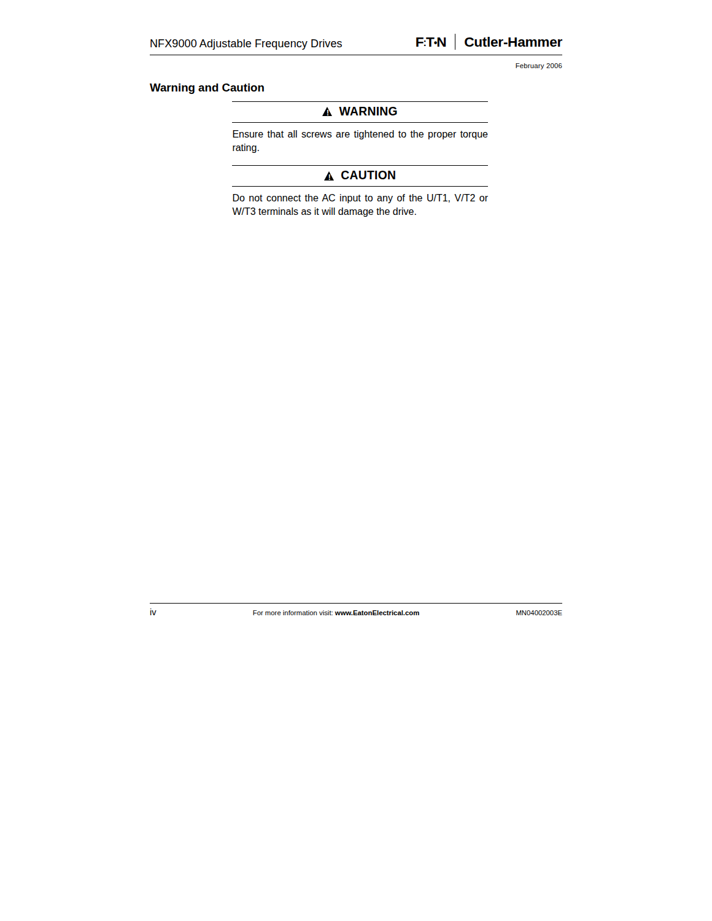NFX9000 Adjustable Frequency Drives
F: T•N Cutler-Hammer
February 2006
Warning and Caution
WARNING
Ensure that all screws are tightened to the proper torque rating.
CAUTION
Do not connect the AC input to any of the U/T1, V/T2 or W/T3 terminals as it will damage the drive.
iv
For more information visit: www.EatonElectrical.com
MN04002003E